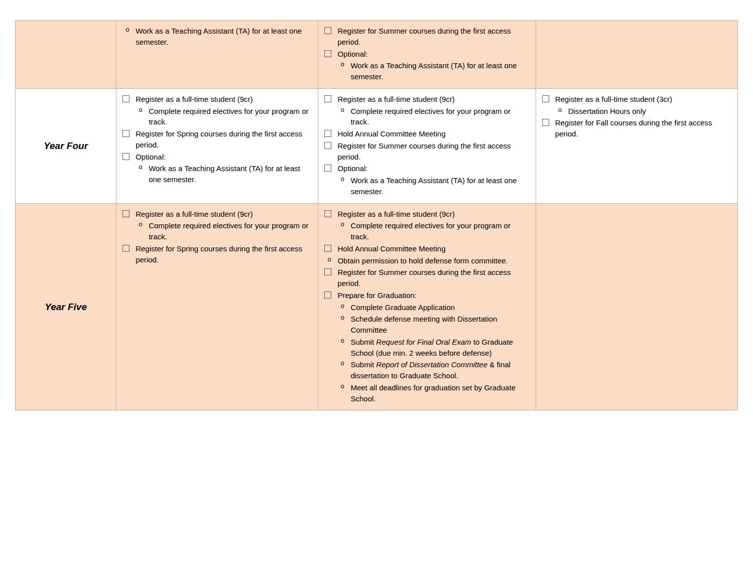| | Work as a Teaching Assistant (TA) for at least one semester. | Register for Summer courses during the first access period. Optional: Work as a Teaching Assistant (TA) for at least one semester. | |
| Year Four | Register as a full-time student (9cr) Complete required electives for your program or track. Register for Spring courses during the first access period. Optional: Work as a Teaching Assistant (TA) for at least one semester. | Register as a full-time student (9cr) Complete required electives for your program or track. Hold Annual Committee Meeting Register for Summer courses during the first access period. Optional: Work as a Teaching Assistant (TA) for at least one semester. | Register as a full-time student (3cr) Dissertation Hours only Register for Fall courses during the first access period. |
| Year Five | Register as a full-time student (9cr) Complete required electives for your program or track. Register for Spring courses during the first access period. | Register as a full-time student (9cr) Complete required electives for your program or track. Hold Annual Committee Meeting Obtain permission to hold defense form committee. Register for Summer courses during the first access period. Prepare for Graduation: Complete Graduate Application Schedule defense meeting with Dissertation Committee Submit Request for Final Oral Exam to Graduate School (due min. 2 weeks before defense) Submit Report of Dissertation Committee & final dissertation to Graduate School. Meet all deadlines for graduation set by Graduate School. | |